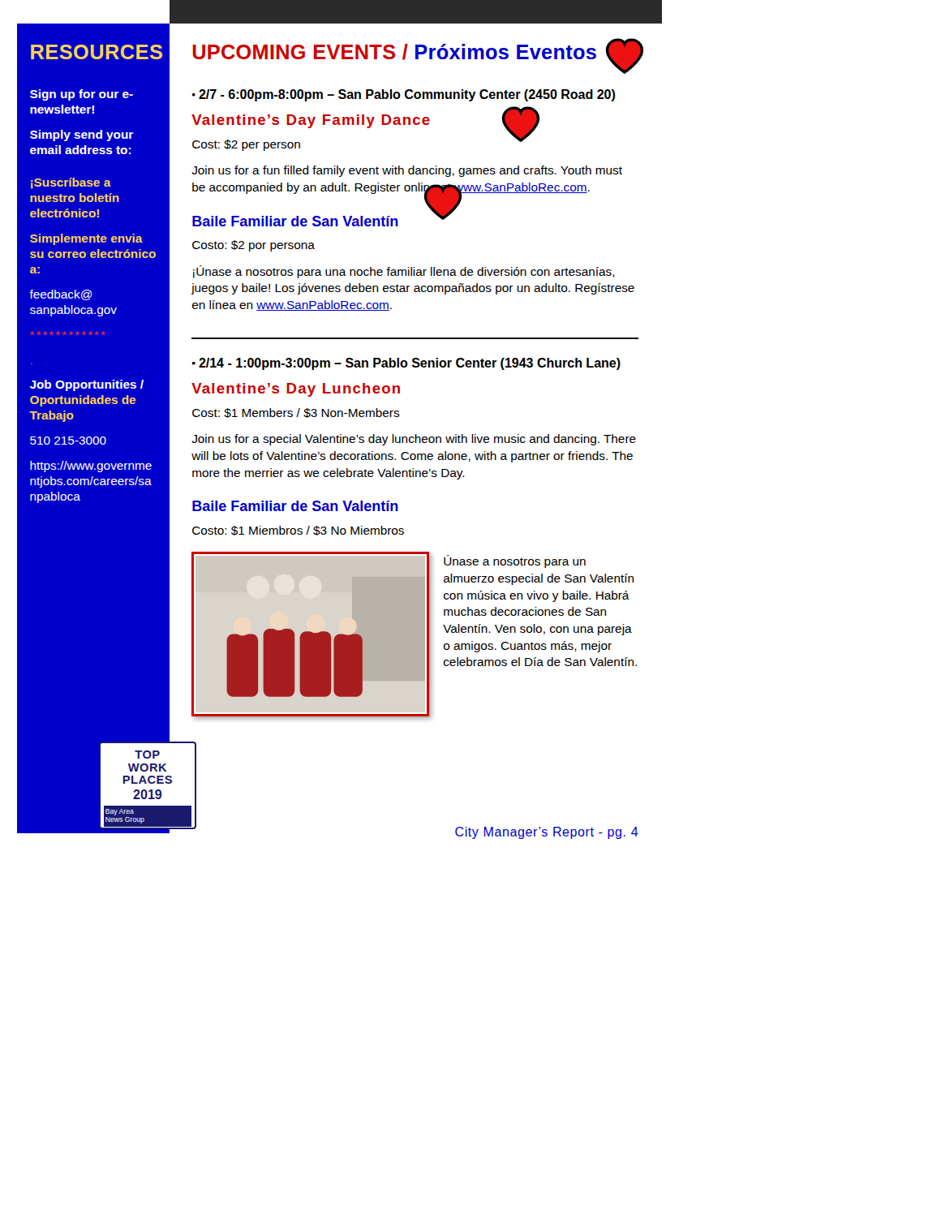RESOURCES
Sign up for our e-newsletter!
Simply send your email address to:
¡Suscríbase a nuestro boletín electrónico!
Simplemente envia su correo electrónico a:
feedback@
sanpabloca.gov
************
.
Job Opportunities /
Oportunidades de Trabajo
510 215-3000
https://www.governmentjobs.com/careers/sanpabloca
TOP
WORK
PLACES
2019
Bay Area News Group
UPCOMING EVENTS / Próximos Eventos
▪2/7 - 6:00pm-8:00pm – San Pablo Community Center (2450 Road 20)
Valentine’s Day Family Dance
Cost: $2 per person
Join us for a fun filled family event with dancing, games and crafts. Youth must be accompanied by an adult. Register online at www.SanPabloRec.com.
Baile Familiar de San Valentín
Costo: $2 por persona
¡Únase a nosotros para una noche familiar llena de diversión con artesanías, juegos y baile! Los jóvenes deben estar acompañados por un adulto. Regístrese en línea en www.SanPabloRec.com.
▪2/14 - 1:00pm-3:00pm – San Pablo Senior Center (1943 Church Lane)
Valentine’s Day Luncheon
Cost: $1 Members / $3 Non-Members
Join us for a special Valentine’s day luncheon with live music and dancing. There will be lots of Valentine’s decorations. Come alone, with a partner or friends. The more the merrier as we celebrate Valentine’s Day.
Baile Familiar de San Valentín
Costo: $1 Miembros / $3 No Miembros
Únase a nosotros para un almuerzo especial de San Valentín con música en vivo y baile. Habrá muchas decoraciones de San Valentín. Ven solo, con una pareja o amigos. Cuantos más, mejor celebramos el Día de San Valentín.
City Manager’s Report - pg. 4